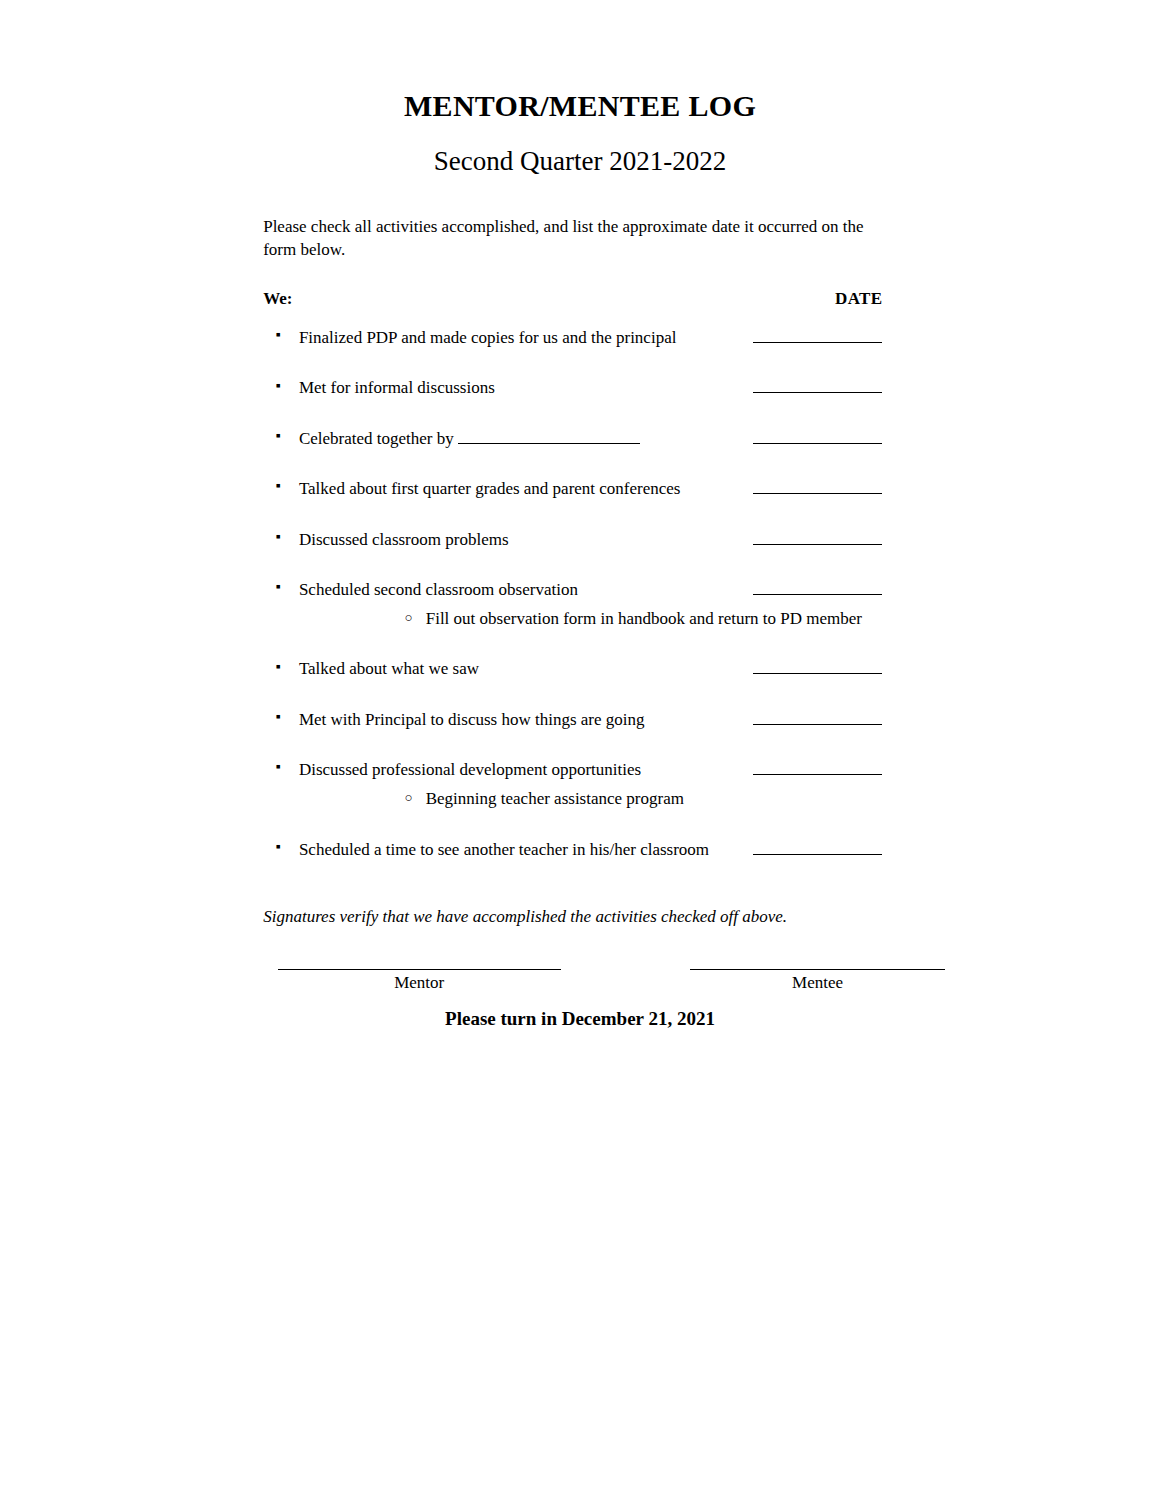MENTOR/MENTEE LOG
Second Quarter 2021-2022
Please check all activities accomplished, and list the approximate date it occurred on the form below.
We: DATE
Finalized PDP and made copies for us and the principal
Met for informal discussions
Celebrated together by
Talked about first quarter grades and parent conferences
Discussed classroom problems
Scheduled second classroom observation
Fill out observation form in handbook and return to PD member
Talked about what we saw
Met with Principal to discuss how things are going
Discussed professional development opportunities
Beginning teacher assistance program
Scheduled a time to see another teacher in his/her classroom
Signatures verify that we have accomplished the activities checked off above.
Mentor
Mentee
Please turn in December 21, 2021